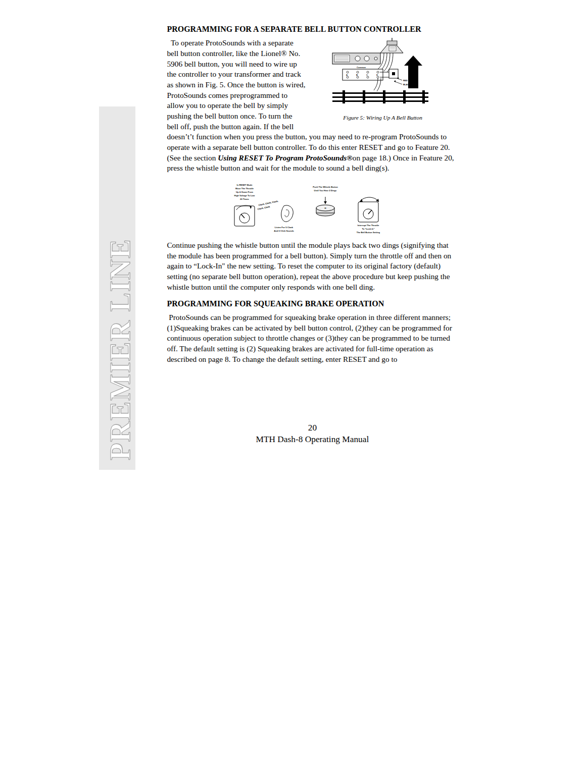PREMIER LINE
PROGRAMMING FOR A SEPARATE BELL BUTTON CONTROLLER
Common A B C D RED Wire BLACK Wire
Figure 5: Wiring Up A Bell Button
To operate ProtoSounds with a separate bell button controller, like the Lionel® No. 5906 bell button, you will need to wire up the controller to your transformer and track as shown in Fig. 5. Once the button is wired, ProtoSounds comes preprogrammed to allow you to operate the bell by simply pushing the bell button once. To turn the bell off, push the button again. If the bell doesn’t’t function when you press the button, you may need to re-program ProtoSounds to operate with a separate bell button controller. To do this enter RESET and go to Feature 20. (See the section Using RESET To Program ProtoSounds®on page 18.) Once in Feature 20, press the whistle button and wait for the module to sound a bell ding(s).
In RESET Mode Move The Throttle Up & Down From High Voltage To Low 20 Times Clank, Clank, Clank, Clank, Clank Listen For 5 Clank And 0 Clink Sounds Push The Whistle Button Until You Hear 2 Dings H Interrupt The Throttle To “Lock-In” The Bell Button Setting
Continue pushing the whistle button until the module plays back two dings (signifying that the module has been programmed for a bell button). Simply turn the throttle off and then on again to “Lock-In" the new setting. To reset the computer to its original factory (default) setting (no separate bell button operation), repeat the above procedure but keep pushing the whistle button until the computer only responds with one bell ding.
PROGRAMMING FOR SQUEAKING BRAKE OPERATION
ProtoSounds can be programmed for squeaking brake operation in three different manners; (1)Squeaking brakes can be activated by bell button control, (2)they can be programmed for continuous operation subject to throttle changes or (3)they can be programmed to be turned off. The default setting is (2) Squeaking brakes are activated for full-time operation as described on page 8. To change the default setting, enter RESET and go to
20
MTH Dash-8 Operating Manual